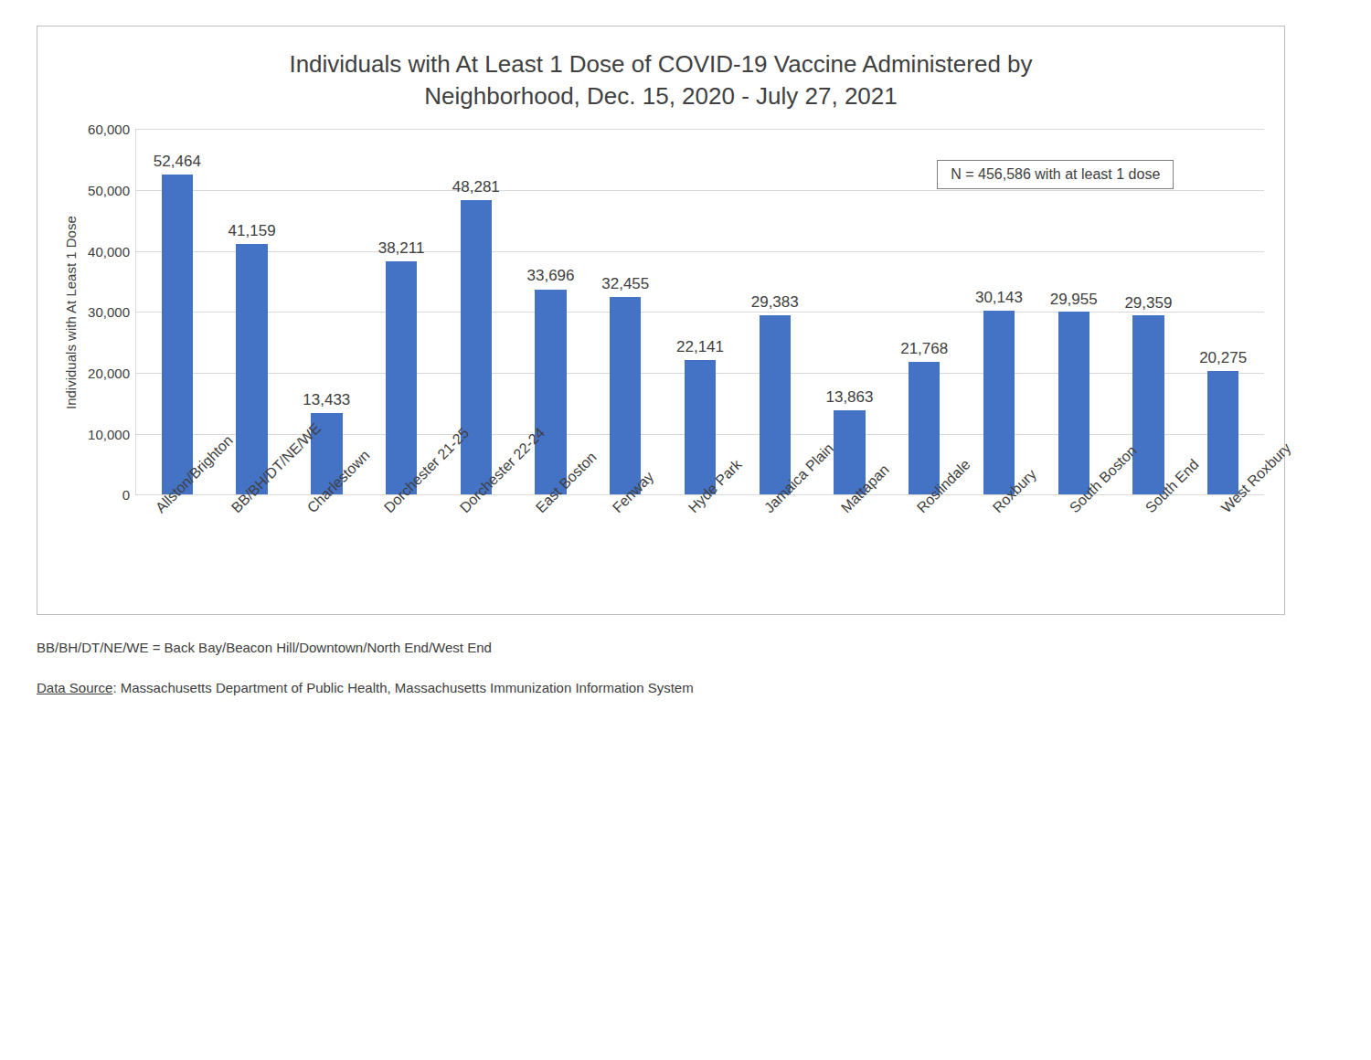Individuals with At Least 1 Dose of COVID-19 Vaccine Administered by
Neighborhood, Dec. 15, 2020 - July 27, 2021
Individuals with At Least 1 Dose
60,000 50,000 40,000 30,000 20,000 10,000 0
N = 456,586 with at least 1 dose
52,464
41,159
13,433
38,211
48,281
33,696
32,455
22,141
29,383
13,863
21,768
30,143
29,955
29,359
20,275
Allston/Brighton
BB/BH/DT/NE/WE
Charlestown
Dorchester 21-25
Dorchester 22-24
East Boston
Fenway
Hyde Park
Jamaica Plain
Mattapan
Roslindale
Roxbury
South Boston
South End
West Roxbury
BB/BH/DT/NE/WE = Back Bay/Beacon Hill/Downtown/North End/West End
Data Source: Massachusetts Department of Public Health, Massachusetts Immunization Information System